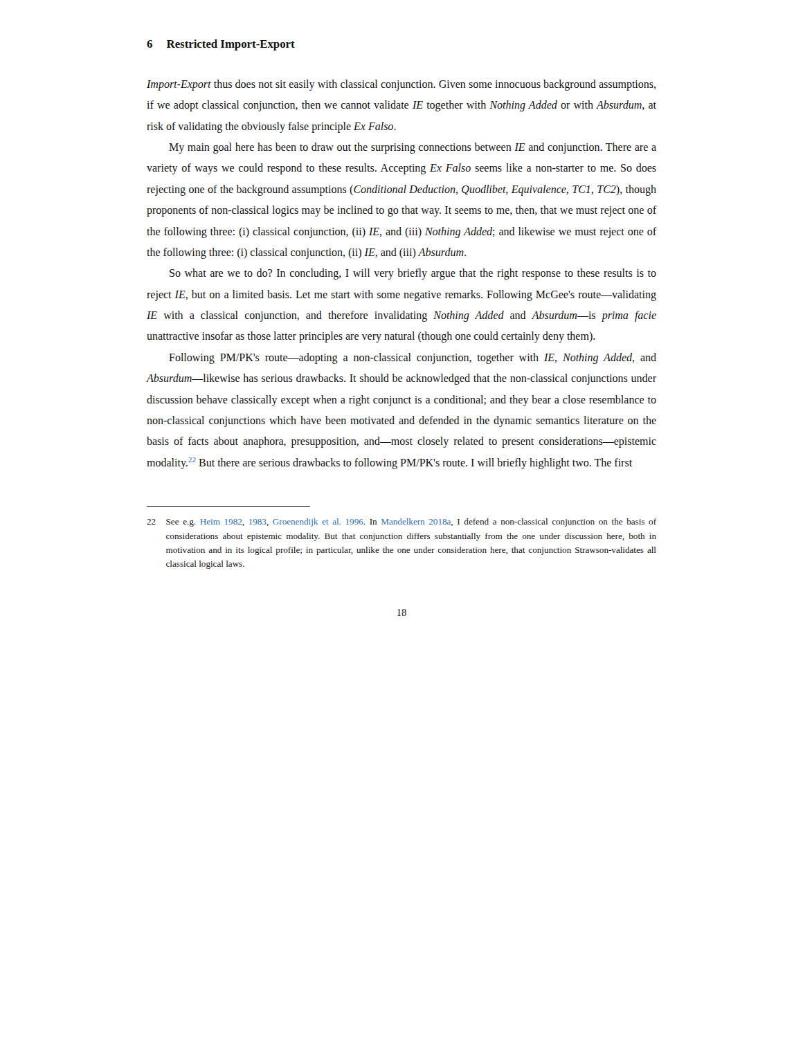6 Restricted Import-Export
Import-Export thus does not sit easily with classical conjunction. Given some innocuous background assumptions, if we adopt classical conjunction, then we cannot validate IE together with Nothing Added or with Absurdum, at risk of validating the obviously false principle Ex Falso.
My main goal here has been to draw out the surprising connections between IE and conjunction. There are a variety of ways we could respond to these results. Accepting Ex Falso seems like a non-starter to me. So does rejecting one of the background assumptions (Conditional Deduction, Quodlibet, Equivalence, TC1, TC2), though proponents of non-classical logics may be inclined to go that way. It seems to me, then, that we must reject one of the following three: (i) classical conjunction, (ii) IE, and (iii) Nothing Added; and likewise we must reject one of the following three: (i) classical conjunction, (ii) IE, and (iii) Absurdum.
So what are we to do? In concluding, I will very briefly argue that the right response to these results is to reject IE, but on a limited basis. Let me start with some negative remarks. Following McGee's route—validating IE with a classical conjunction, and therefore invalidating Nothing Added and Absurdum—is prima facie unattractive insofar as those latter principles are very natural (though one could certainly deny them).
Following PM/PK's route—adopting a non-classical conjunction, together with IE, Nothing Added, and Absurdum—likewise has serious drawbacks. It should be acknowledged that the non-classical conjunctions under discussion behave classically except when a right conjunct is a conditional; and they bear a close resemblance to non-classical conjunctions which have been motivated and defended in the dynamic semantics literature on the basis of facts about anaphora, presupposition, and—most closely related to present considerations—epistemic modality.22 But there are serious drawbacks to following PM/PK's route. I will briefly highlight two. The first
22 See e.g. Heim 1982, 1983, Groenendijk et al. 1996. In Mandelkern 2018a, I defend a non-classical conjunction on the basis of considerations about epistemic modality. But that conjunction differs substantially from the one under discussion here, both in motivation and in its logical profile; in particular, unlike the one under consideration here, that conjunction Strawson-validates all classical logical laws.
18